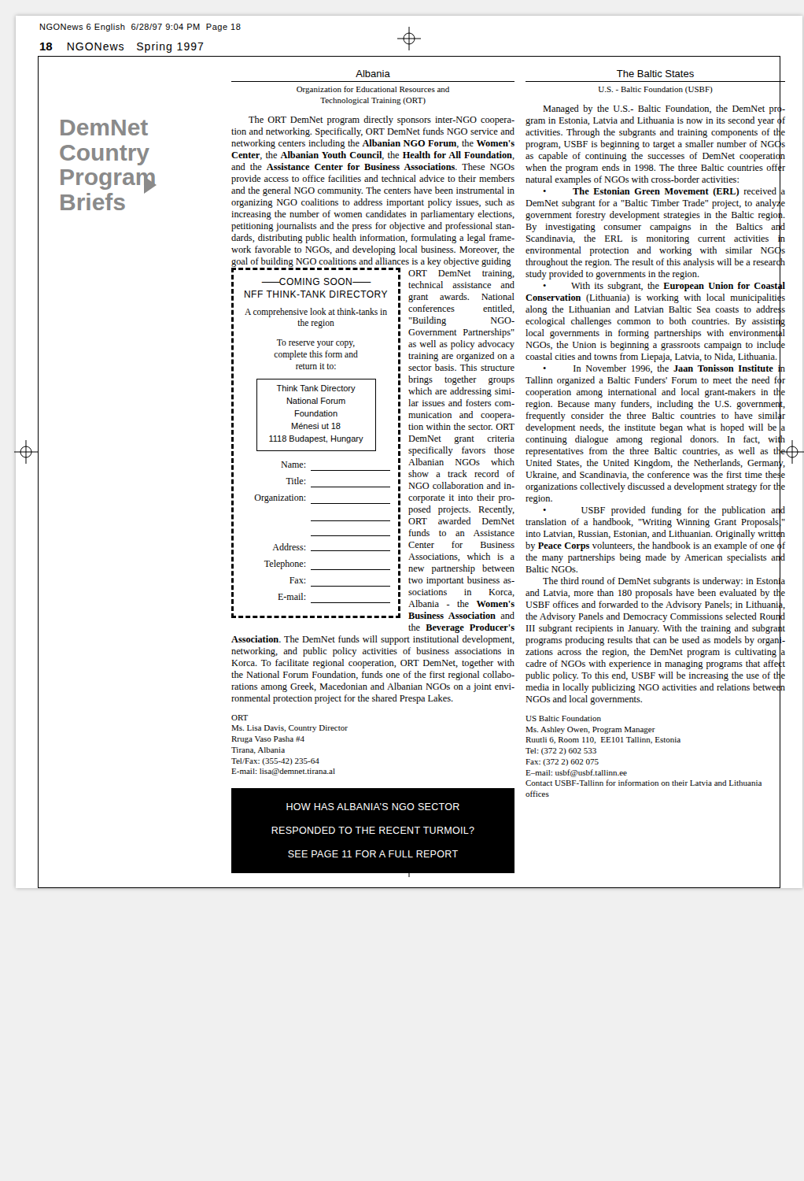NGONews 6 English 6/28/97 9:04 PM Page 18
18 NGONews Spring 1997
DemNet
Country
Program
Briefs
Albania
Organization for Educational Resources and
Technological Training (ORT)
The ORT DemNet program directly sponsors inter-NGO cooperation and networking. Specifically, ORT DemNet funds NGO service and networking centers including the Albanian NGO Forum, the Women's Center, the Albanian Youth Council, the Health for All Foundation, and the Assistance Center for Business Associations. These NGOs provide access to office facilities and technical advice to their members and the general NGO community. The centers have been instrumental in organizing NGO coalitions to address important policy issues, such as increasing the number of women candidates in parliamentary elections, petitioning journalists and the press for objective and professional standards, distributing public health information, formulating a legal framework favorable to NGOs, and developing local business. Moreover, the goal of building NGO coalitions and alliances is a key objective guiding
——COMING SOON——
NFF THINK-TANK DIRECTORY
A comprehensive look at think-tanks in the region
To reserve your copy,
complete this form and
return it to:
Think Tank Directory
National Forum
Foundation
Ménesi ut 18
1118 Budapest, Hungary
Name:
Title:
Organization:
Address:
Telephone:
Fax:
E-mail:
ORT DemNet training, technical assistance and grant awards. National conferences entitled, "Building NGO-Government Partnerships" as well as policy advocacy training are organized on a sector basis. This structure brings together groups which are addressing similar issues and fosters communication and cooperation within the sector. ORT DemNet grant criteria specifically favors those Albanian NGOs which show a track record of NGO collaboration and incorporate it into their proposed projects. Recently, ORT awarded DemNet funds to an Assistance Center for Business Associations, which is a new partnership between two important business associations in Korca, Albania - the Women's Business Association and the Beverage Producer's Association. The DemNet funds will support institutional development, networking, and public policy activities of business associations in Korca. To facilitate regional cooperation, ORT DemNet, together with the National Forum Foundation, funds one of the first regional collaborations among Greek, Macedonian and Albanian NGOs on a joint environmental protection project for the shared Prespa Lakes.
ORT
Ms. Lisa Davis, Country Director
Rruga Vaso Pasha #4
Tirana, Albania
Tel/Fax: (355-42) 235-64
E-mail: lisa@demnet.tirana.al
HOW HAS ALBANIA’S NGO SECTOR
RESPONDED TO THE RECENT TURMOIL?
SEE PAGE 11 FOR A FULL REPORT
The Baltic States
U.S. - Baltic Foundation (USBF)
Managed by the U.S.- Baltic Foundation, the DemNet program in Estonia, Latvia and Lithuania is now in its second year of activities. Through the subgrants and training components of the program, USBF is beginning to target a smaller number of NGOs as capable of continuing the successes of DemNet cooperation when the program ends in 1998. The three Baltic countries offer natural examples of NGOs with cross-border activities:
• The Estonian Green Movement (ERL) received a DemNet subgrant for a "Baltic Timber Trade" project, to analyze government forestry development strategies in the Baltic region. By investigating consumer campaigns in the Baltics and Scandinavia, the ERL is monitoring current activities in environmental protection and working with similar NGOs throughout the region. The result of this analysis will be a research study provided to governments in the region.
• With its subgrant, the European Union for Coastal Conservation (Lithuania) is working with local municipalities along the Lithuanian and Latvian Baltic Sea coasts to address ecological challenges common to both countries. By assisting local governments in forming partnerships with environmental NGOs, the Union is beginning a grassroots campaign to include coastal cities and towns from Liepaja, Latvia, to Nida, Lithuania.
• In November 1996, the Jaan Tonisson Institute in Tallinn organized a Baltic Funders' Forum to meet the need for cooperation among international and local grant-makers in the region. Because many funders, including the U.S. government, frequently consider the three Baltic countries to have similar development needs, the institute began what is hoped will be a continuing dialogue among regional donors. In fact, with representatives from the three Baltic countries, as well as the United States, the United Kingdom, the Netherlands, Germany, Ukraine, and Scandinavia, the conference was the first time these organizations collectively discussed a development strategy for the region.
• USBF provided funding for the publication and translation of a handbook, "Writing Winning Grant Proposals," into Latvian, Russian, Estonian, and Lithuanian. Originally written by Peace Corps volunteers, the handbook is an example of one of the many partnerships being made by American specialists and Baltic NGOs.
The third round of DemNet subgrants is underway: in Estonia and Latvia, more than 180 proposals have been evaluated by the USBF offices and forwarded to the Advisory Panels; in Lithuania, the Advisory Panels and Democracy Commissions selected Round III subgrant recipients in January. With the training and subgrant programs producing results that can be used as models by organizations across the region, the DemNet program is cultivating a cadre of NGOs with experience in managing programs that affect public policy. To this end, USBF will be increasing the use of the media in locally publicizing NGO activities and relations between NGOs and local governments.
US Baltic Foundation
Ms. Ashley Owen, Program Manager
Ruutli 6, Room 110, EE101 Tallinn, Estonia
Tel: (372 2) 602 533
Fax: (372 2) 602 075
E–mail: usbf@usbf.tallinn.ee
Contact USBF-Tallinn for information on their Latvia and Lithuania offices